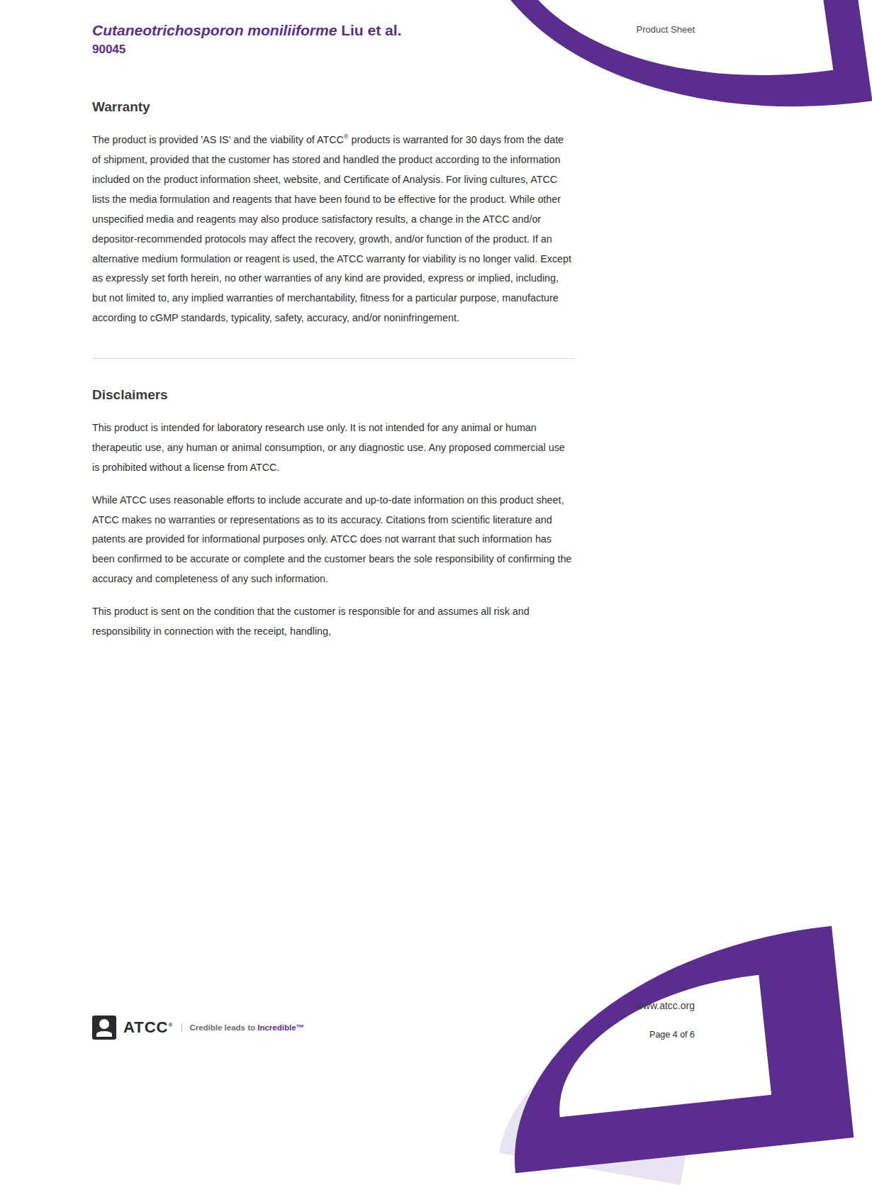Cutaneotrichosporon moniliiforme Liu et al.
90045
Product Sheet
Warranty
The product is provided 'AS IS' and the viability of ATCC® products is warranted for 30 days from the date of shipment, provided that the customer has stored and handled the product according to the information included on the product information sheet, website, and Certificate of Analysis. For living cultures, ATCC lists the media formulation and reagents that have been found to be effective for the product. While other unspecified media and reagents may also produce satisfactory results, a change in the ATCC and/or depositor-recommended protocols may affect the recovery, growth, and/or function of the product. If an alternative medium formulation or reagent is used, the ATCC warranty for viability is no longer valid. Except as expressly set forth herein, no other warranties of any kind are provided, express or implied, including, but not limited to, any implied warranties of merchantability, fitness for a particular purpose, manufacture according to cGMP standards, typicality, safety, accuracy, and/or noninfringement.
Disclaimers
This product is intended for laboratory research use only. It is not intended for any animal or human therapeutic use, any human or animal consumption, or any diagnostic use. Any proposed commercial use is prohibited without a license from ATCC.
While ATCC uses reasonable efforts to include accurate and up-to-date information on this product sheet, ATCC makes no warranties or representations as to its accuracy. Citations from scientific literature and patents are provided for informational purposes only. ATCC does not warrant that such information has been confirmed to be accurate or complete and the customer bears the sole responsibility of confirming the accuracy and completeness of any such information.
This product is sent on the condition that the customer is responsible for and assumes all risk and responsibility in connection with the receipt, handling,
ATCC®
Credible leads to Incredible™
www.atcc.org
Page 4 of 6